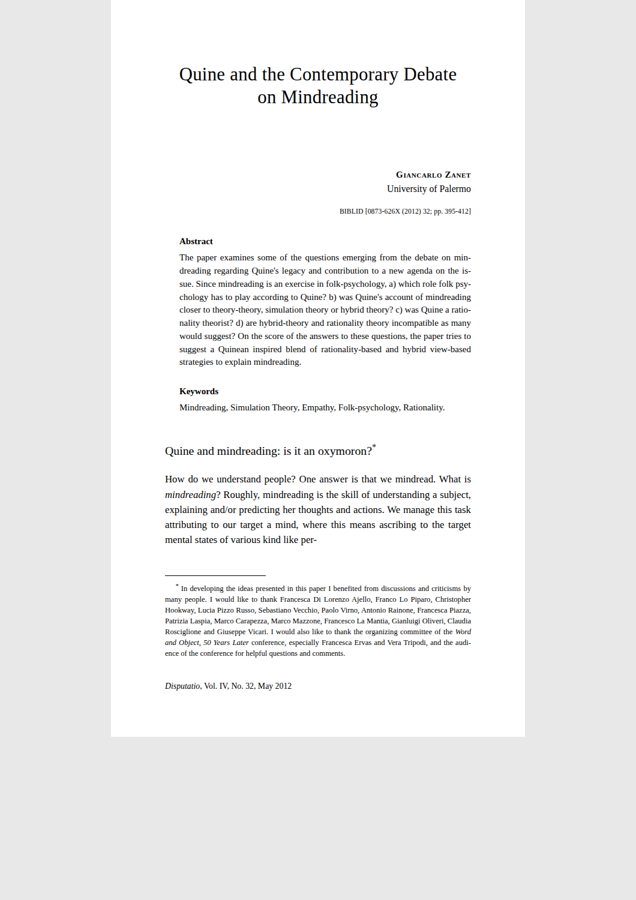Quine and the Contemporary Debate
on Mindreading
Giancarlo Zanet University of Palermo
BIBLID [0873-626X (2012) 32; pp. 395-412]
Abstract
The paper examines some of the questions emerging from the debate on mindreading regarding Quine's legacy and contribution to a new agenda on the issue. Since mindreading is an exercise in folk-psychology, a) which role folk psychology has to play according to Quine? b) was Quine's account of mindreading closer to theory-theory, simulation theory or hybrid theory? c) was Quine a rationality theorist? d) are hybrid-theory and rationality theory incompatible as many would suggest? On the score of the answers to these questions, the paper tries to suggest a Quinean inspired blend of rationality-based and hybrid view-based strategies to explain mindreading.
Keywords
Mindreading, Simulation Theory, Empathy, Folk-psychology, Rationality.
Quine and mindreading: is it an oxymoron?*
How do we understand people? One answer is that we mindread. What is mindreading? Roughly, mindreading is the skill of understanding a subject, explaining and/or predicting her thoughts and actions. We manage this task attributing to our target a mind, where this means ascribing to the target mental states of various kind like per-
* In developing the ideas presented in this paper I benefited from discussions and criticisms by many people. I would like to thank Francesca Di Lorenzo Ajello, Franco Lo Piparo, Christopher Hookway, Lucia Pizzo Russo, Sebastiano Vecchio, Paolo Virno, Antonio Rainone, Francesca Piazza, Patrizia Laspia, Marco Carapezza, Marco Mazzone, Francesco La Mantia, Gianluigi Oliveri, Claudia Rosciglione and Giuseppe Vicari. I would also like to thank the organizing committee of the Word and Object, 50 Years Later conference, especially Francesca Ervas and Vera Tripodi, and the audience of the conference for helpful questions and comments.
Disputatio, Vol. IV, No. 32, May 2012